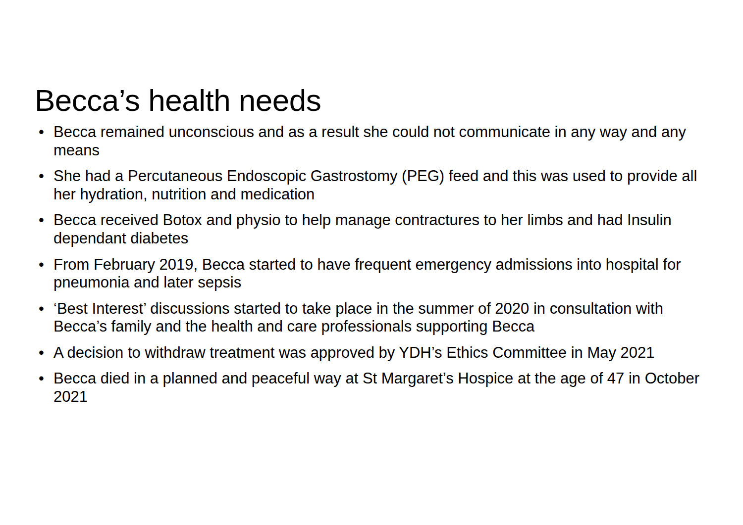Becca’s health needs
Becca remained unconscious and as a result she could not communicate in any way and any means
She had a Percutaneous Endoscopic Gastrostomy (PEG) feed and this was used to provide all her hydration, nutrition and medication
Becca received Botox and physio to help manage contractures to her limbs and had Insulin dependant diabetes
From February 2019, Becca started to have frequent emergency admissions into hospital for pneumonia and later sepsis
‘Best Interest’ discussions started to take place in the summer of 2020 in consultation with Becca’s family and the health and care professionals supporting Becca
A decision to withdraw treatment was approved by YDH’s Ethics Committee in May 2021
Becca died in a planned and peaceful way at St Margaret’s Hospice at the age of 47 in October 2021